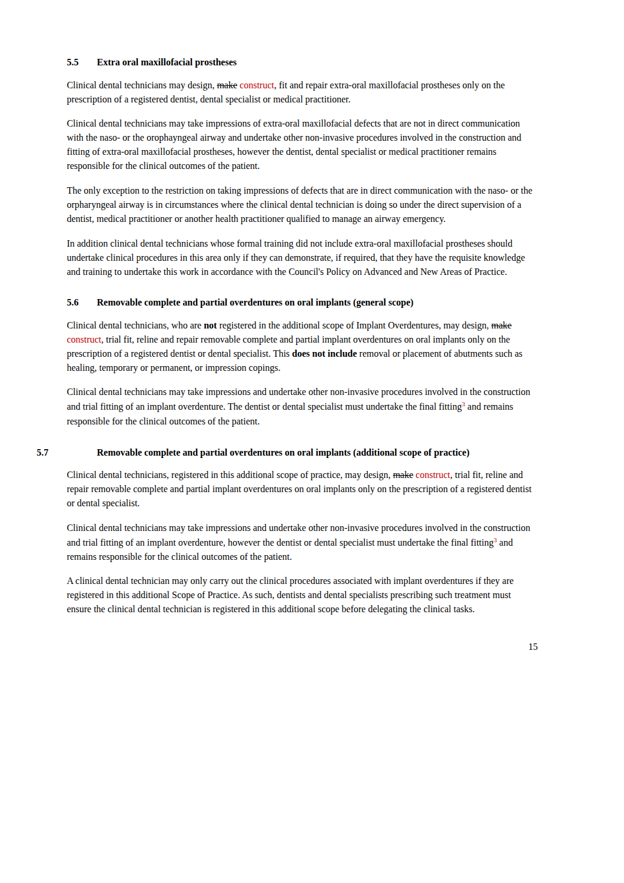5.5 Extra oral maxillofacial prostheses
Clinical dental technicians may design, make construct, fit and repair extra-oral maxillofacial prostheses only on the prescription of a registered dentist, dental specialist or medical practitioner.
Clinical dental technicians may take impressions of extra-oral maxillofacial defects that are not in direct communication with the naso- or the orophayngeal airway and undertake other non-invasive procedures involved in the construction and fitting of extra-oral maxillofacial prostheses, however the dentist, dental specialist or medical practitioner remains responsible for the clinical outcomes of the patient.
The only exception to the restriction on taking impressions of defects that are in direct communication with the naso- or the orpharyngeal airway is in circumstances where the clinical dental technician is doing so under the direct supervision of a dentist, medical practitioner or another health practitioner qualified to manage an airway emergency.
In addition clinical dental technicians whose formal training did not include extra-oral maxillofacial prostheses should undertake clinical procedures in this area only if they can demonstrate, if required, that they have the requisite knowledge and training to undertake this work in accordance with the Council's Policy on Advanced and New Areas of Practice.
5.6 Removable complete and partial overdentures on oral implants (general scope)
Clinical dental technicians, who are not registered in the additional scope of Implant Overdentures, may design, make construct, trial fit, reline and repair removable complete and partial implant overdentures on oral implants only on the prescription of a registered dentist or dental specialist. This does not include removal or placement of abutments such as healing, temporary or permanent, or impression copings.
Clinical dental technicians may take impressions and undertake other non-invasive procedures involved in the construction and trial fitting of an implant overdenture. The dentist or dental specialist must undertake the final fitting3 and remains responsible for the clinical outcomes of the patient.
5.7 Removable complete and partial overdentures on oral implants (additional scope of practice)
Clinical dental technicians, registered in this additional scope of practice, may design, make construct, trial fit, reline and repair removable complete and partial implant overdentures on oral implants only on the prescription of a registered dentist or dental specialist.
Clinical dental technicians may take impressions and undertake other non-invasive procedures involved in the construction and trial fitting of an implant overdenture, however the dentist or dental specialist must undertake the final fitting3 and remains responsible for the clinical outcomes of the patient.
A clinical dental technician may only carry out the clinical procedures associated with implant overdentures if they are registered in this additional Scope of Practice. As such, dentists and dental specialists prescribing such treatment must ensure the clinical dental technician is registered in this additional scope before delegating the clinical tasks.
15